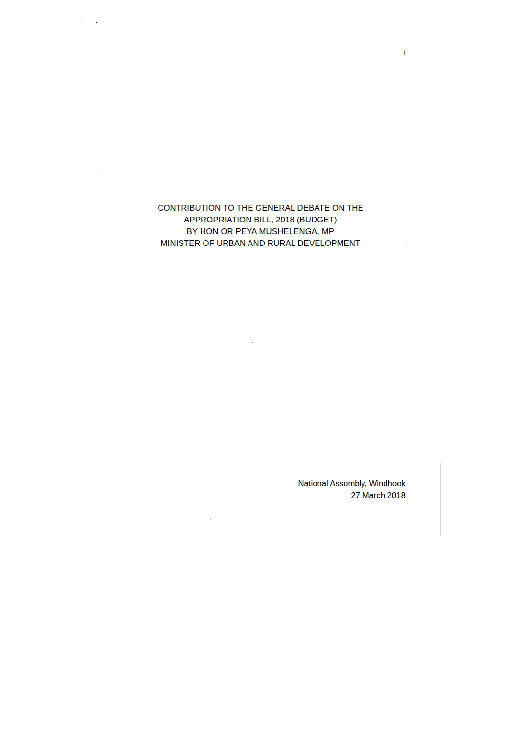.
.
i
.
CONTRIBUTION TO THE GENERAL DEBATE ON THE
APPROPRIATION BILL, 2018 (BUDGET)
BY HON OR PEYA MUSHELENGA, MP
MINISTER OF URBAN AND RURAL DEVELOPMENT
.
.
National Assembly, Windhoek
27 March 2018
.